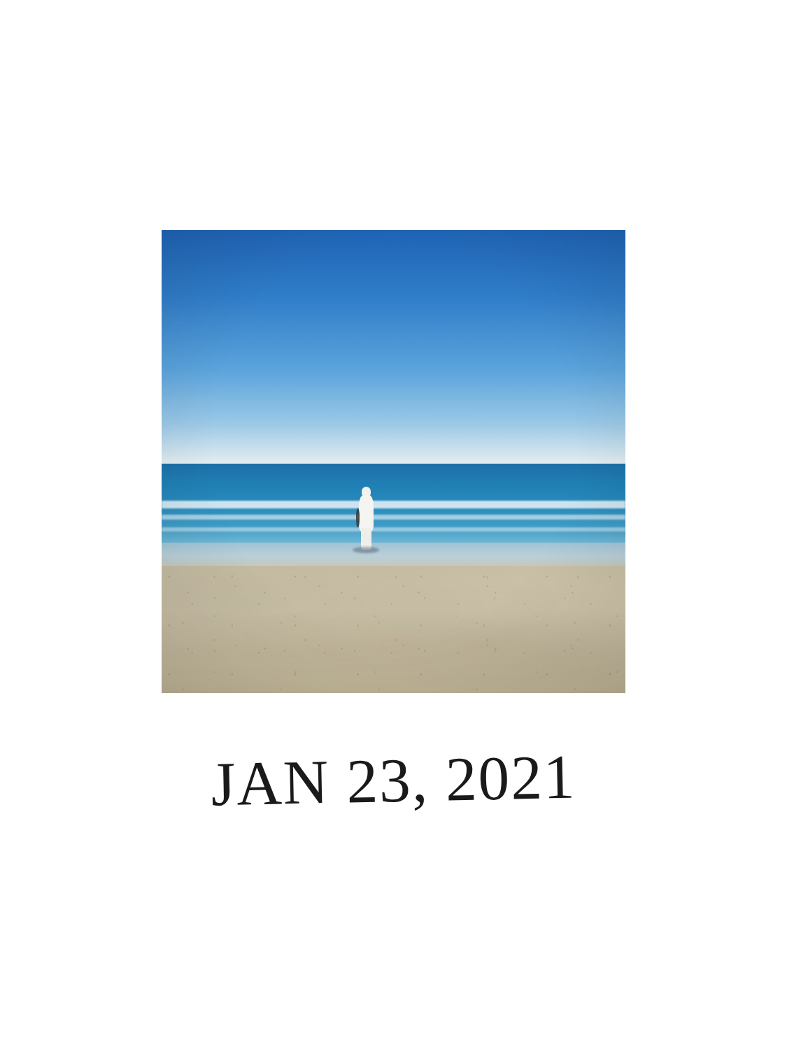Jan 23, 2021